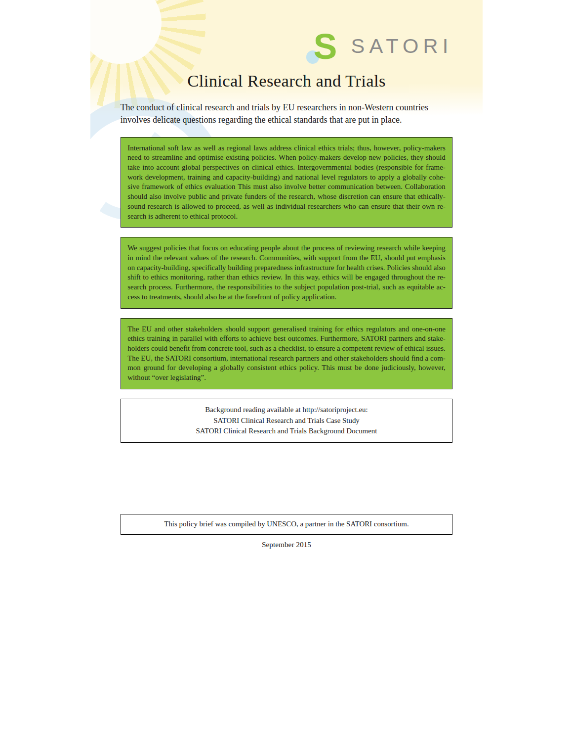S
SATORI
Clinical Research and Trials
The conduct of clinical research and trials by EU researchers in non-Western countries involves delicate questions regarding the ethical standards that are put in place.
International soft law as well as regional laws address clinical ethics trials; thus, however, policy-makers need to streamline and optimise existing policies. When policy-makers develop new policies, they should take into account global perspectives on clinical ethics. Intergovernmental bodies (responsible for framework development, training and capacity-building) and national level regulators to apply a globally cohesive framework of ethics evaluation This must also involve better communication between. Collaboration should also involve public and private funders of the research, whose discretion can ensure that ethically-sound research is allowed to proceed, as well as individual researchers who can ensure that their own research is adherent to ethical protocol.
We suggest policies that focus on educating people about the process of reviewing research while keeping in mind the relevant values of the research. Communities, with support from the EU, should put emphasis on capacity-building, specifically building preparedness infrastructure for health crises. Policies should also shift to ethics monitoring, rather than ethics review. In this way, ethics will be engaged throughout the research process. Furthermore, the responsibilities to the subject population post-trial, such as equitable access to treatments, should also be at the forefront of policy application.
The EU and other stakeholders should support generalised training for ethics regulators and one-on-one ethics training in parallel with efforts to achieve best outcomes. Furthermore, SATORI partners and stakeholders could benefit from concrete tool, such as a checklist, to ensure a competent review of ethical issues. The EU, the SATORI consortium, international research partners and other stakeholders should find a common ground for developing a globally consistent ethics policy. This must be done judiciously, however, without “over legislating”.
Background reading available at http://satoriproject.eu:
SATORI Clinical Research and Trials Case Study
SATORI Clinical Research and Trials Background Document
This policy brief was compiled by UNESCO, a partner in the SATORI consortium.
September 2015